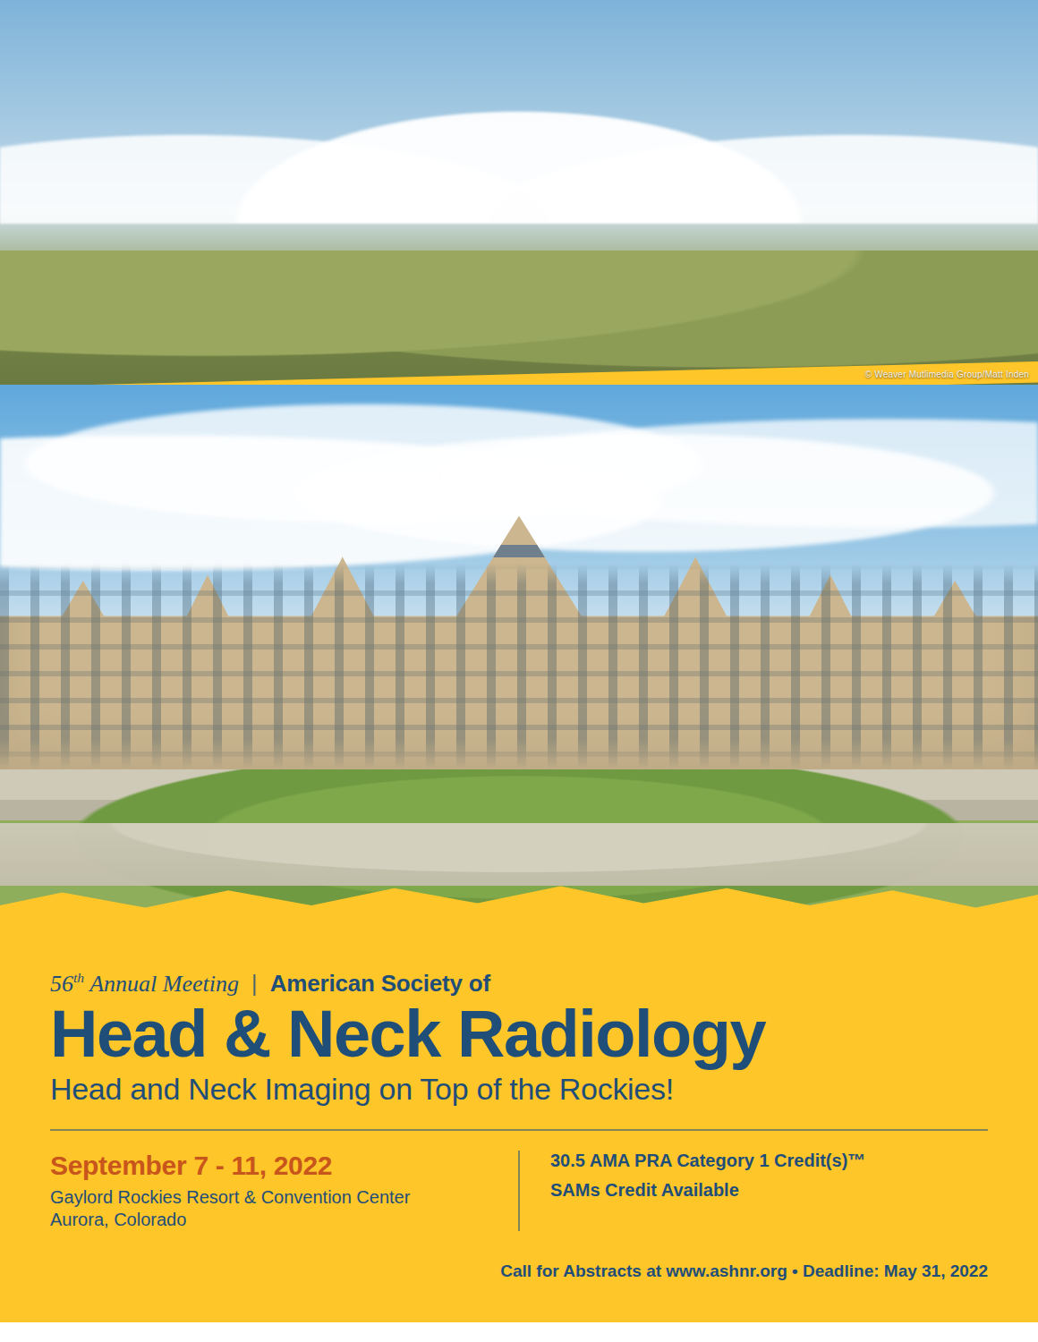© Weaver Mutlimedia Group/Matt Inden
56th Annual Meeting | American Society of
Head & Neck Radiology
Head and Neck Imaging on Top of the Rockies!
September 7 - 11, 2022
Gaylord Rockies Resort & Convention Center
Aurora, Colorado
30.5 AMA PRA Category 1 Credit(s)™
SAMs Credit Available
Call for Abstracts at www.ashnr.org • Deadline: May 31, 2022